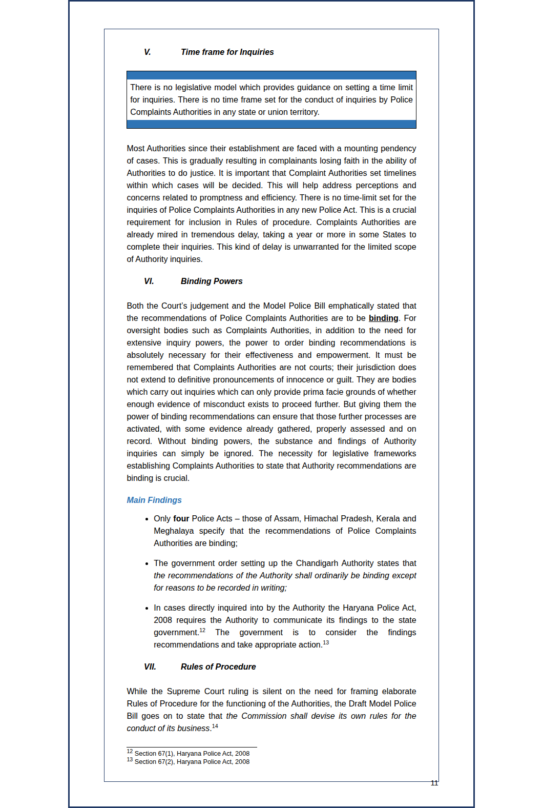V. Time frame for Inquiries
There is no legislative model which provides guidance on setting a time limit for inquiries. There is no time frame set for the conduct of inquiries by Police Complaints Authorities in any state or union territory.
Most Authorities since their establishment are faced with a mounting pendency of cases. This is gradually resulting in complainants losing faith in the ability of Authorities to do justice. It is important that Complaint Authorities set timelines within which cases will be decided. This will help address perceptions and concerns related to promptness and efficiency. There is no time-limit set for the inquiries of Police Complaints Authorities in any new Police Act. This is a crucial requirement for inclusion in Rules of procedure. Complaints Authorities are already mired in tremendous delay, taking a year or more in some States to complete their inquiries. This kind of delay is unwarranted for the limited scope of Authority inquiries.
VI. Binding Powers
Both the Court’s judgement and the Model Police Bill emphatically stated that the recommendations of Police Complaints Authorities are to be binding. For oversight bodies such as Complaints Authorities, in addition to the need for extensive inquiry powers, the power to order binding recommendations is absolutely necessary for their effectiveness and empowerment. It must be remembered that Complaints Authorities are not courts; their jurisdiction does not extend to definitive pronouncements of innocence or guilt. They are bodies which carry out inquiries which can only provide prima facie grounds of whether enough evidence of misconduct exists to proceed further. But giving them the power of binding recommendations can ensure that those further processes are activated, with some evidence already gathered, properly assessed and on record. Without binding powers, the substance and findings of Authority inquiries can simply be ignored. The necessity for legislative frameworks establishing Complaints Authorities to state that Authority recommendations are binding is crucial.
Main Findings
Only four Police Acts – those of Assam, Himachal Pradesh, Kerala and Meghalaya specify that the recommendations of Police Complaints Authorities are binding;
The government order setting up the Chandigarh Authority states that the recommendations of the Authority shall ordinarily be binding except for reasons to be recorded in writing;
In cases directly inquired into by the Authority the Haryana Police Act, 2008 requires the Authority to communicate its findings to the state government.12 The government is to consider the findings recommendations and take appropriate action.13
VII. Rules of Procedure
While the Supreme Court ruling is silent on the need for framing elaborate Rules of Procedure for the functioning of the Authorities, the Draft Model Police Bill goes on to state that the Commission shall devise its own rules for the conduct of its business.14
12 Section 67(1), Haryana Police Act, 2008
13 Section 67(2), Haryana Police Act, 2008
11